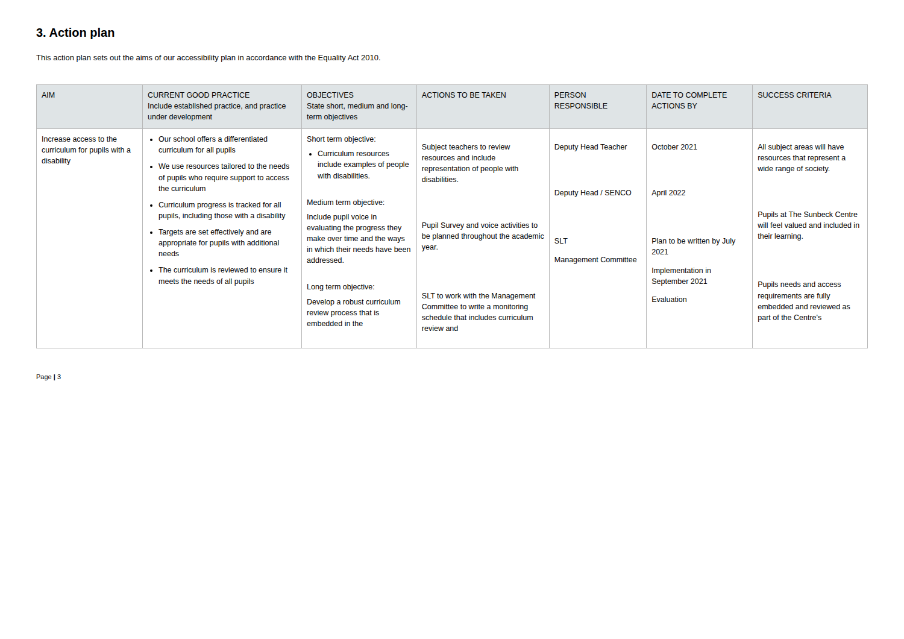3. Action plan
This action plan sets out the aims of our accessibility plan in accordance with the Equality Act 2010.
| AIM | CURRENT GOOD PRACTICE Include established practice, and practice under development | OBJECTIVES State short, medium and long-term objectives | ACTIONS TO BE TAKEN | PERSON RESPONSIBLE | DATE TO COMPLETE ACTIONS BY | SUCCESS CRITERIA |
| --- | --- | --- | --- | --- | --- | --- |
| Increase access to the curriculum for pupils with a disability | Our school offers a differentiated curriculum for all pupils We use resources tailored to the needs of pupils who require support to access the curriculum Curriculum progress is tracked for all pupils, including those with a disability Targets are set effectively and are appropriate for pupils with additional needs The curriculum is reviewed to ensure it meets the needs of all pupils | Short term objective: Curriculum resources include examples of people with disabilities. Medium term objective: Include pupil voice in evaluating the progress they make over time and the ways in which their needs have been addressed. Long term objective: Develop a robust curriculum review process that is embedded in the | Subject teachers to review resources and include representation of people with disabilities. Pupil Survey and voice activities to be planned throughout the academic year. SLT to work with the Management Committee to write a monitoring schedule that includes curriculum review and | Deputy Head Teacher Deputy Head / SENCO SLT Management Committee | October 2021 April 2022 Plan to be written by July 2021 Implementation in September 2021 Evaluation | All subject areas will have resources that represent a wide range of society. Pupils at The Sunbeck Centre will feel valued and included in their learning. Pupils needs and access requirements are fully embedded and reviewed as part of the Centre's |
Page | 3